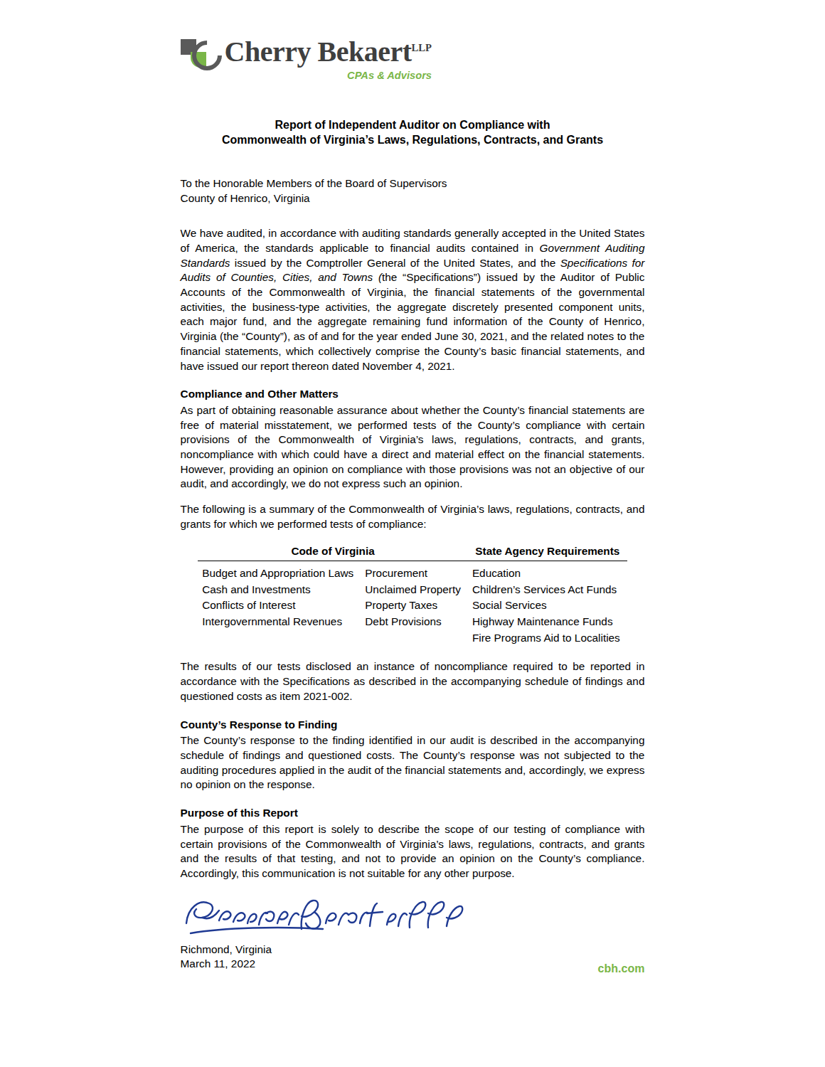Cherry BekaertLLP
CPAs & Advisors
Report of Independent Auditor on Compliance with
Commonwealth of Virginia’s Laws, Regulations, Contracts, and Grants
To the Honorable Members of the Board of Supervisors
County of Henrico, Virginia
We have audited, in accordance with auditing standards generally accepted in the United States of America, the standards applicable to financial audits contained in Government Auditing Standards issued by the Comptroller General of the United States, and the Specifications for Audits of Counties, Cities, and Towns (the “Specifications”) issued by the Auditor of Public Accounts of the Commonwealth of Virginia, the financial statements of the governmental activities, the business-type activities, the aggregate discretely presented component units, each major fund, and the aggregate remaining fund information of the County of Henrico, Virginia (the “County”), as of and for the year ended June 30, 2021, and the related notes to the financial statements, which collectively comprise the County’s basic financial statements, and have issued our report thereon dated November 4, 2021.
Compliance and Other Matters
As part of obtaining reasonable assurance about whether the County’s financial statements are free of material misstatement, we performed tests of the County’s compliance with certain provisions of the Commonwealth of Virginia’s laws, regulations, contracts, and grants, noncompliance with which could have a direct and material effect on the financial statements. However, providing an opinion on compliance with those provisions was not an objective of our audit, and accordingly, we do not express such an opinion.
The following is a summary of the Commonwealth of Virginia’s laws, regulations, contracts, and grants for which we performed tests of compliance:
| Code of Virginia | State Agency Requirements |
| --- | --- |
| Budget and Appropriation Laws | Procurement | Education |
| Cash and Investments | Unclaimed Property | Children’s Services Act Funds |
| Conflicts of Interest | Property Taxes | Social Services |
| Intergovernmental Revenues | Debt Provisions | Highway Maintenance Funds |
| | | Fire Programs Aid to Localities |
The results of our tests disclosed an instance of noncompliance required to be reported in accordance with the Specifications as described in the accompanying schedule of findings and questioned costs as item 2021-002.
County’s Response to Finding
The County’s response to the finding identified in our audit is described in the accompanying schedule of findings and questioned costs. The County’s response was not subjected to the auditing procedures applied in the audit of the financial statements and, accordingly, we express no opinion on the response.
Purpose of this Report
The purpose of this report is solely to describe the scope of our testing of compliance with certain provisions of the Commonwealth of Virginia’s laws, regulations, contracts, and grants and the results of that testing, and not to provide an opinion on the County’s compliance. Accordingly, this communication is not suitable for any other purpose.
Richmond, Virginia
March 11, 2022
cbh.com